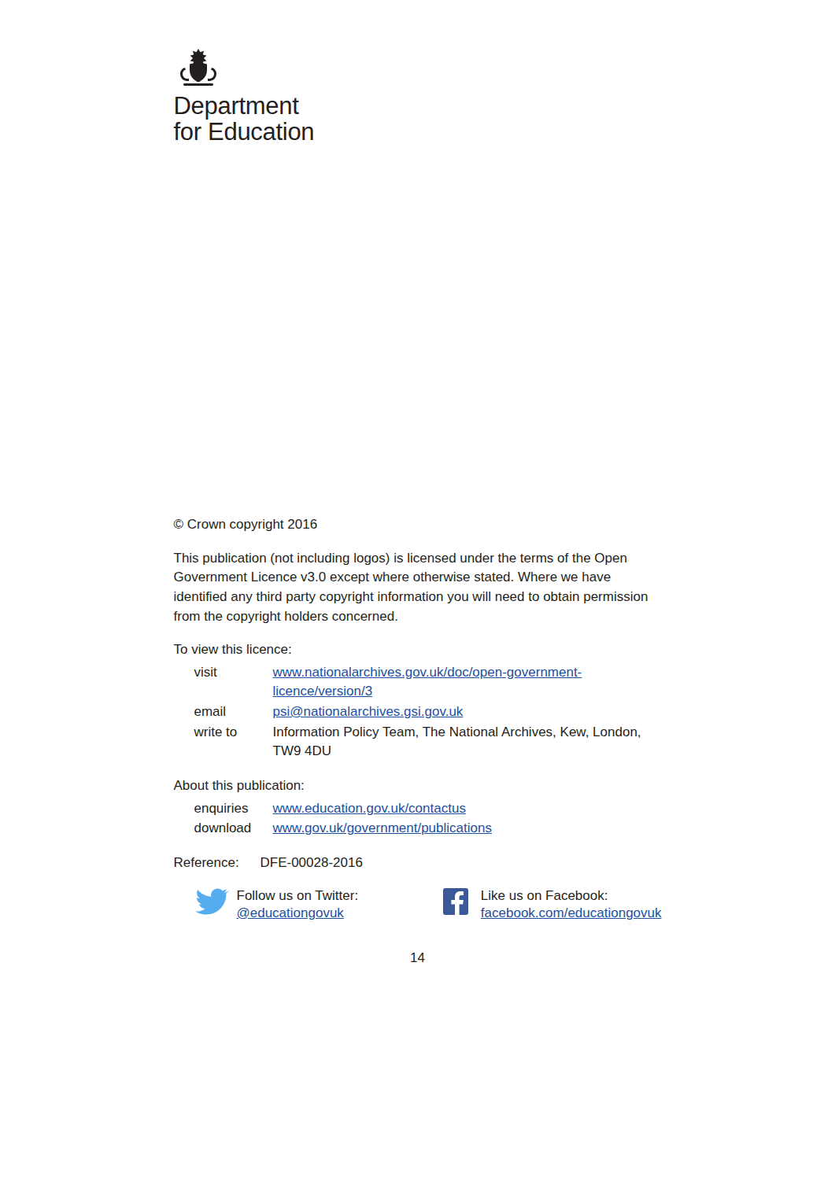Department
for Education
© Crown copyright 2016
This publication (not including logos) is licensed under the terms of the Open Government Licence v3.0 except where otherwise stated. Where we have identified any third party copyright information you will need to obtain permission from the copyright holders concerned.
To view this licence:
| visit | www.nationalarchives.gov.uk/doc/open-government-licence/version/3 |
| email | psi@nationalarchives.gsi.gov.uk |
| write to | Information Policy Team, The National Archives, Kew, London, TW9 4DU |
About this publication:
| enquiries | www.education.gov.uk/contactus |
| download | www.gov.uk/government/publications |
Reference: DFE-00028-2016
Follow us on Twitter:
@educationgovuk
Like us on Facebook:
facebook.com/educationgovuk
14